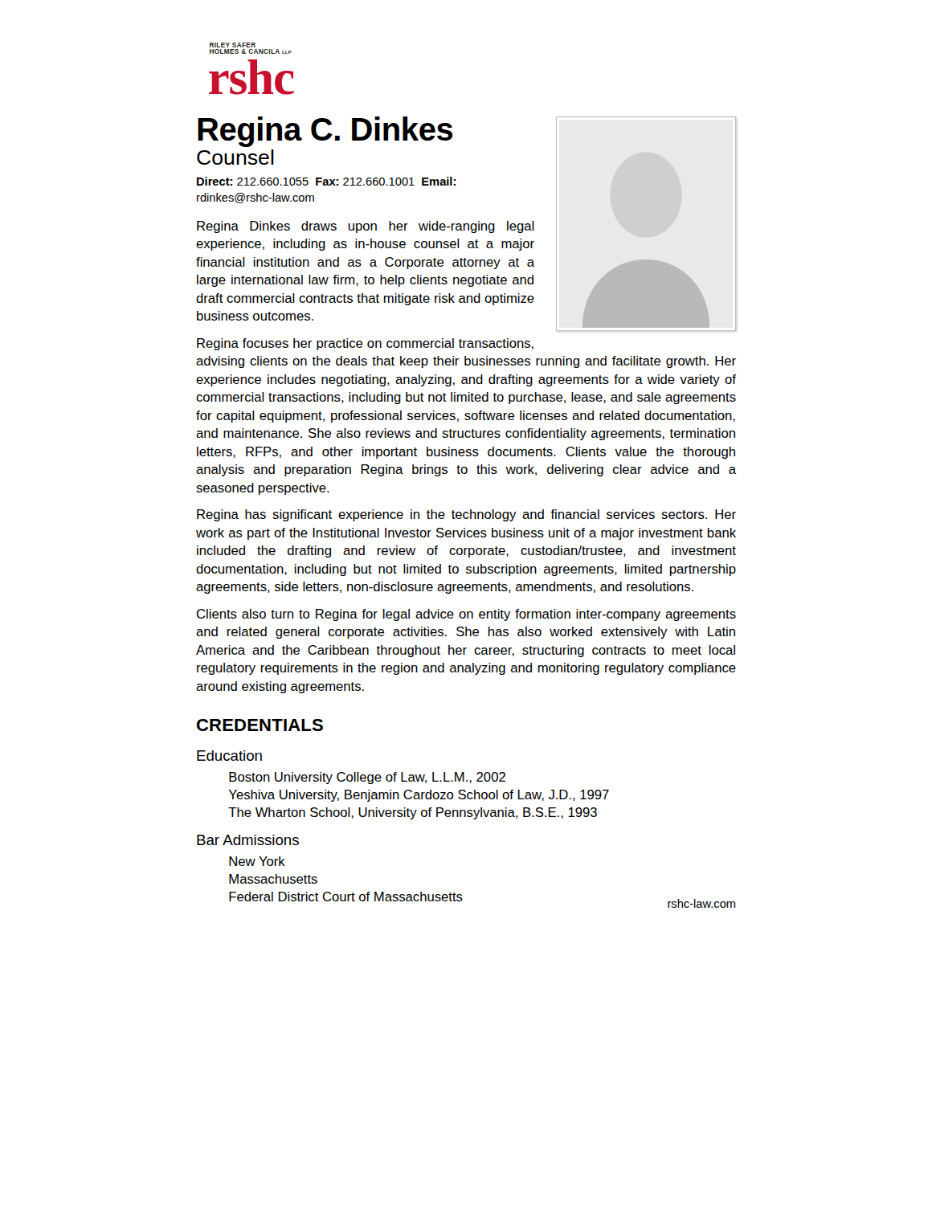RILEY SAFER
HOLMES & CANCILA LLP
rshc
Regina C. Dinkes
Counsel
Direct: 212.660.1055 Fax: 212.660.1001 Email: rdinkes@rshc-law.com
Regina Dinkes draws upon her wide-ranging legal experience, including as in-house counsel at a major financial institution and as a Corporate attorney at a large international law firm, to help clients negotiate and draft commercial contracts that mitigate risk and optimize business outcomes.
Regina focuses her practice on commercial transactions, advising clients on the deals that keep their businesses running and facilitate growth. Her experience includes negotiating, analyzing, and drafting agreements for a wide variety of commercial transactions, including but not limited to purchase, lease, and sale agreements for capital equipment, professional services, software licenses and related documentation, and maintenance. She also reviews and structures confidentiality agreements, termination letters, RFPs, and other important business documents. Clients value the thorough analysis and preparation Regina brings to this work, delivering clear advice and a seasoned perspective.
Regina has significant experience in the technology and financial services sectors. Her work as part of the Institutional Investor Services business unit of a major investment bank included the drafting and review of corporate, custodian/trustee, and investment documentation, including but not limited to subscription agreements, limited partnership agreements, side letters, non-disclosure agreements, amendments, and resolutions.
Clients also turn to Regina for legal advice on entity formation inter-company agreements and related general corporate activities. She has also worked extensively with Latin America and the Caribbean throughout her career, structuring contracts to meet local regulatory requirements in the region and analyzing and monitoring regulatory compliance around existing agreements.
CREDENTIALS
Education
Boston University College of Law, L.L.M., 2002
Yeshiva University, Benjamin Cardozo School of Law, J.D., 1997
The Wharton School, University of Pennsylvania, B.S.E., 1993
Bar Admissions
New York
Massachusetts
Federal District Court of Massachusetts
rshc-law.com